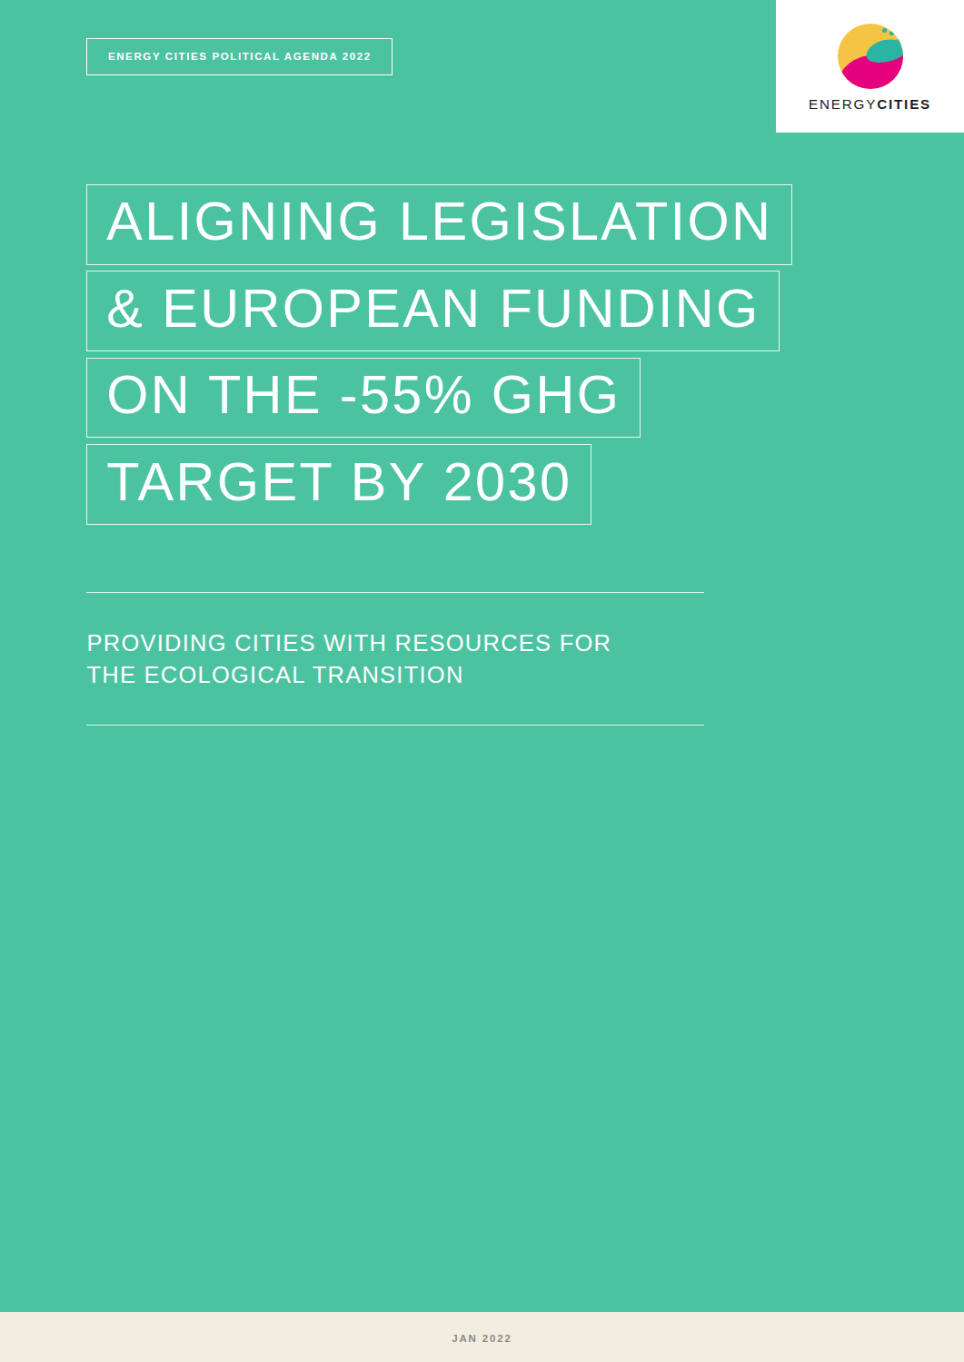ENERGY CITIES
Energy Cities Political Agenda 2022
Aligning legislation & European funding on the -55% GHG target by 2030
Providing cities with resources for the ecological transition
Jan 2022